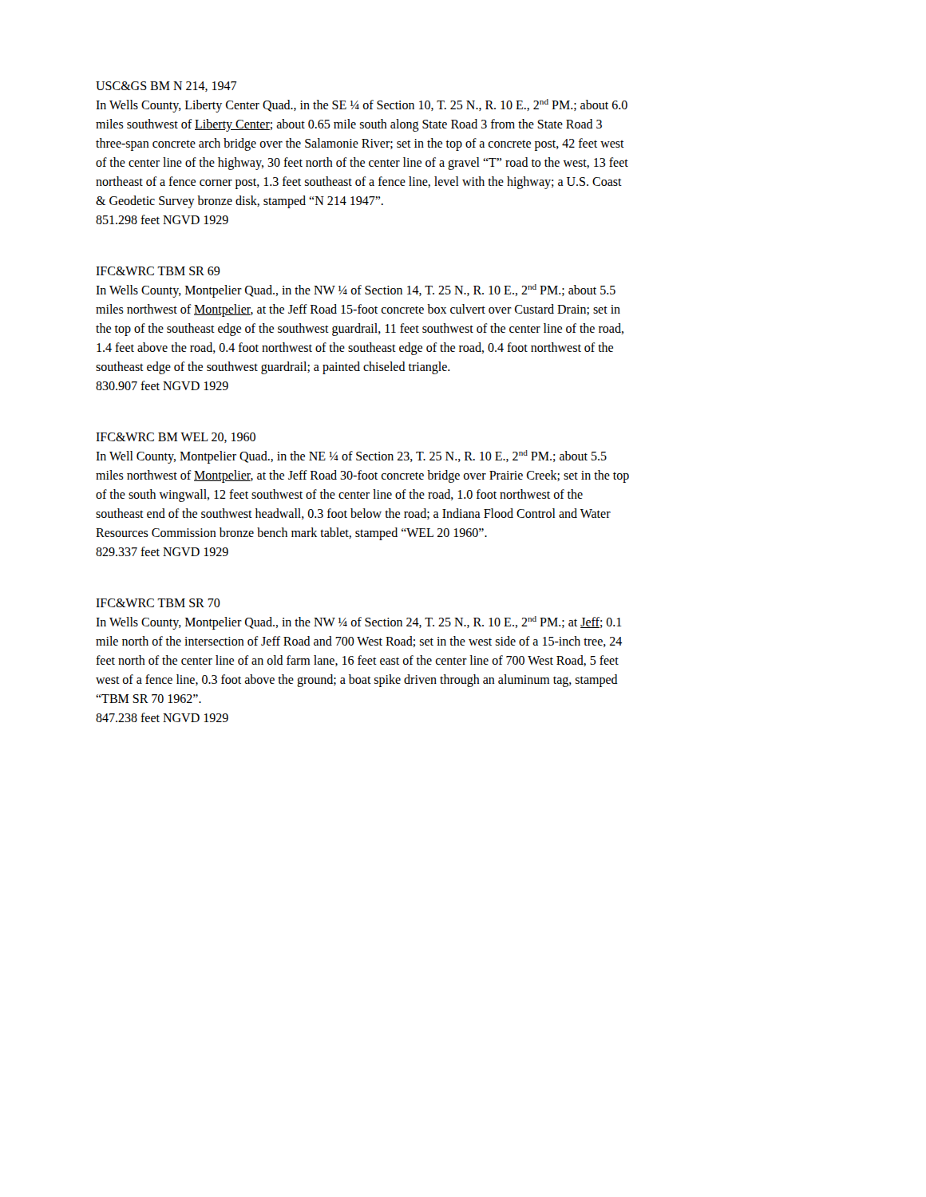USC&GS BM N 214, 1947
In Wells County, Liberty Center Quad., in the SE ¼ of Section 10, T. 25 N., R. 10 E., 2nd PM.; about 6.0 miles southwest of Liberty Center; about 0.65 mile south along State Road 3 from the State Road 3 three-span concrete arch bridge over the Salamonie River; set in the top of a concrete post, 42 feet west of the center line of the highway, 30 feet north of the center line of a gravel “T” road to the west, 13 feet northeast of a fence corner post, 1.3 feet southeast of a fence line, level with the highway; a U.S. Coast & Geodetic Survey bronze disk, stamped “N 214 1947”.
851.298 feet NGVD 1929
IFC&WRC TBM SR 69
In Wells County, Montpelier Quad., in the NW ¼ of Section 14, T. 25 N., R. 10 E., 2nd PM.; about 5.5 miles northwest of Montpelier, at the Jeff Road 15-foot concrete box culvert over Custard Drain; set in the top of the southeast edge of the southwest guardrail, 11 feet southwest of the center line of the road, 1.4 feet above the road, 0.4 foot northwest of the southeast edge of the road, 0.4 foot northwest of the southeast edge of the southwest guardrail; a painted chiseled triangle.
830.907 feet NGVD 1929
IFC&WRC BM WEL 20, 1960
In Well County, Montpelier Quad., in the NE ¼ of Section 23, T. 25 N., R. 10 E., 2nd PM.; about 5.5 miles northwest of Montpelier, at the Jeff Road 30-foot concrete bridge over Prairie Creek; set in the top of the south wingwall, 12 feet southwest of the center line of the road, 1.0 foot northwest of the southeast end of the southwest headwall, 0.3 foot below the road; a Indiana Flood Control and Water Resources Commission bronze bench mark tablet, stamped “WEL 20 1960”.
829.337 feet NGVD 1929
IFC&WRC TBM SR 70
In Wells County, Montpelier Quad., in the NW ¼ of Section 24, T. 25 N., R. 10 E., 2nd PM.; at Jeff; 0.1 mile north of the intersection of Jeff Road and 700 West Road; set in the west side of a 15-inch tree, 24 feet north of the center line of an old farm lane, 16 feet east of the center line of 700 West Road, 5 feet west of a fence line, 0.3 foot above the ground; a boat spike driven through an aluminum tag, stamped “TBM SR 70 1962”.
847.238 feet NGVD 1929